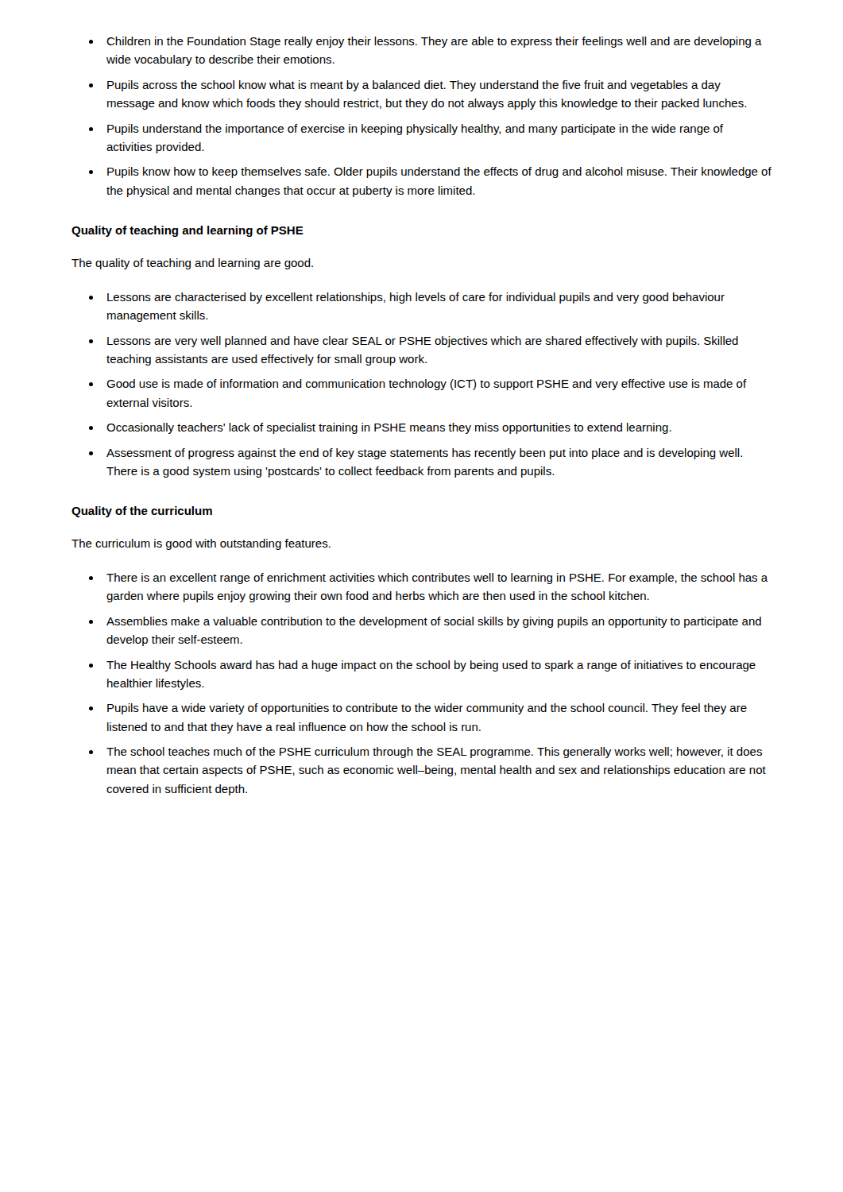Children in the Foundation Stage really enjoy their lessons. They are able to express their feelings well and are developing a wide vocabulary to describe their emotions.
Pupils across the school know what is meant by a balanced diet. They understand the five fruit and vegetables a day message and know which foods they should restrict, but they do not always apply this knowledge to their packed lunches.
Pupils understand the importance of exercise in keeping physically healthy, and many participate in the wide range of activities provided.
Pupils know how to keep themselves safe. Older pupils understand the effects of drug and alcohol misuse. Their knowledge of the physical and mental changes that occur at puberty is more limited.
Quality of teaching and learning of PSHE
The quality of teaching and learning are good.
Lessons are characterised by excellent relationships, high levels of care for individual pupils and very good behaviour management skills.
Lessons are very well planned and have clear SEAL or PSHE objectives which are shared effectively with pupils. Skilled teaching assistants are used effectively for small group work.
Good use is made of information and communication technology (ICT) to support PSHE and very effective use is made of external visitors.
Occasionally teachers' lack of specialist training in PSHE means they miss opportunities to extend learning.
Assessment of progress against the end of key stage statements has recently been put into place and is developing well. There is a good system using 'postcards' to collect feedback from parents and pupils.
Quality of the curriculum
The curriculum is good with outstanding features.
There is an excellent range of enrichment activities which contributes well to learning in PSHE. For example, the school has a garden where pupils enjoy growing their own food and herbs which are then used in the school kitchen.
Assemblies make a valuable contribution to the development of social skills by giving pupils an opportunity to participate and develop their self-esteem.
The Healthy Schools award has had a huge impact on the school by being used to spark a range of initiatives to encourage healthier lifestyles.
Pupils have a wide variety of opportunities to contribute to the wider community and the school council. They feel they are listened to and that they have a real influence on how the school is run.
The school teaches much of the PSHE curriculum through the SEAL programme. This generally works well; however, it does mean that certain aspects of PSHE, such as economic well–being, mental health and sex and relationships education are not covered in sufficient depth.